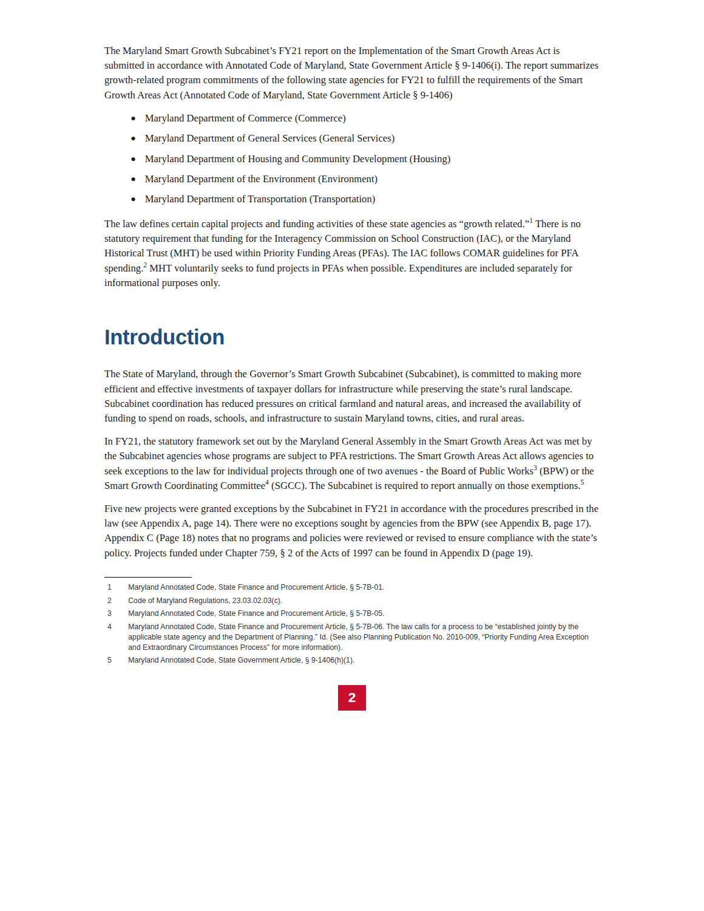The Maryland Smart Growth Subcabinet’s FY21 report on the Implementation of the Smart Growth Areas Act is submitted in accordance with Annotated Code of Maryland, State Government Article § 9-1406(i). The report summarizes growth-related program commitments of the following state agencies for FY21 to fulfill the requirements of the Smart Growth Areas Act (Annotated Code of Maryland, State Government Article § 9-1406)
Maryland Department of Commerce (Commerce)
Maryland Department of General Services (General Services)
Maryland Department of Housing and Community Development (Housing)
Maryland Department of the Environment (Environment)
Maryland Department of Transportation (Transportation)
The law defines certain capital projects and funding activities of these state agencies as “growth related.”1 There is no statutory requirement that funding for the Interagency Commission on School Construction (IAC), or the Maryland Historical Trust (MHT) be used within Priority Funding Areas (PFAs). The IAC follows COMAR guidelines for PFA spending.2 MHT voluntarily seeks to fund projects in PFAs when possible. Expenditures are included separately for informational purposes only.
Introduction
The State of Maryland, through the Governor’s Smart Growth Subcabinet (Subcabinet), is committed to making more efficient and effective investments of taxpayer dollars for infrastructure while preserving the state’s rural landscape. Subcabinet coordination has reduced pressures on critical farmland and natural areas, and increased the availability of funding to spend on roads, schools, and infrastructure to sustain Maryland towns, cities, and rural areas.
In FY21, the statutory framework set out by the Maryland General Assembly in the Smart Growth Areas Act was met by the Subcabinet agencies whose programs are subject to PFA restrictions. The Smart Growth Areas Act allows agencies to seek exceptions to the law for individual projects through one of two avenues - the Board of Public Works3 (BPW) or the Smart Growth Coordinating Committee4 (SGCC). The Subcabinet is required to report annually on those exemptions.5
Five new projects were granted exceptions by the Subcabinet in FY21 in accordance with the procedures prescribed in the law (see Appendix A, page 14). There were no exceptions sought by agencies from the BPW (see Appendix B, page 17). Appendix C (Page 18) notes that no programs and policies were reviewed or revised to ensure compliance with the state’s policy. Projects funded under Chapter 759, § 2 of the Acts of 1997 can be found in Appendix D (page 19).
| 1 | Maryland Annotated Code, State Finance and Procurement Article, § 5-7B-01. |
| 2 | Code of Maryland Regulations, 23.03.02.03(c). |
| 3 | Maryland Annotated Code, State Finance and Procurement Article, § 5-7B-05. |
| 4 | Maryland Annotated Code, State Finance and Procurement Article, § 5-7B-06. The law calls for a process to be “established jointly by the applicable state agency and the Department of Planning.” Id. (See also Planning Publication No. 2010-009, “Priority Funding Area Exception and Extraordinary Circumstances Process” for more information). |
| 5 | Maryland Annotated Code, State Government Article, § 9-1406(h)(1). |
2